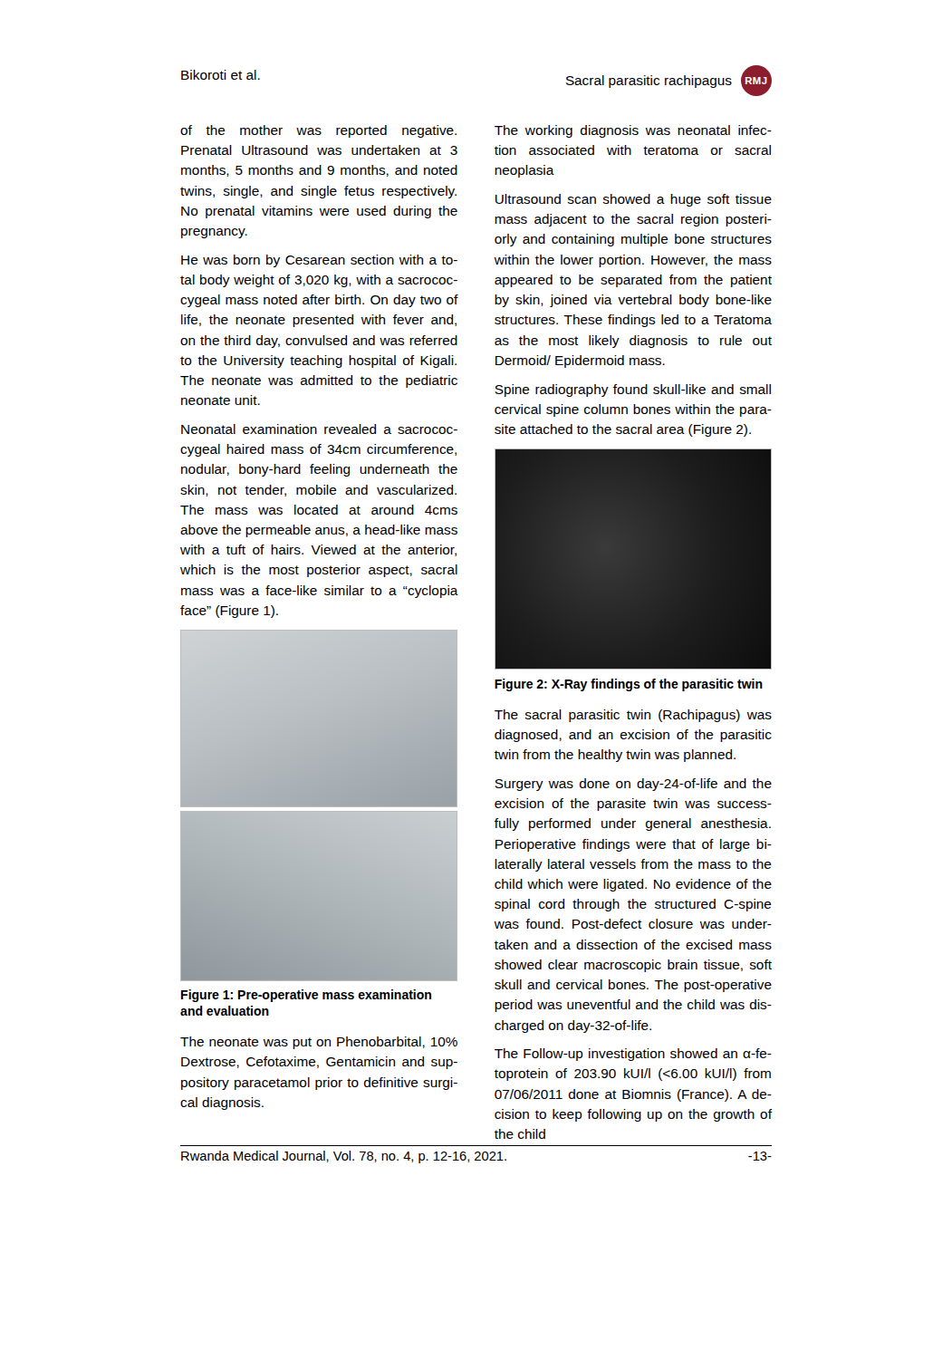Bikoroti et al.
Sacral parasitic rachipagus RMJ
of the mother was reported negative. Prenatal Ultrasound was undertaken at 3 months, 5 months and 9 months, and noted twins, single, and single fetus respectively. No prenatal vitamins were used during the pregnancy.
He was born by Cesarean section with a total body weight of 3,020 kg, with a sacrococcygeal mass noted after birth. On day two of life, the neonate presented with fever and, on the third day, convulsed and was referred to the University teaching hospital of Kigali. The neonate was admitted to the pediatric neonate unit.
Neonatal examination revealed a sacrococcygeal haired mass of 34cm circumference, nodular, bony-hard feeling underneath the skin, not tender, mobile and vascularized. The mass was located at around 4cms above the permeable anus, a head-like mass with a tuft of hairs. Viewed at the anterior, which is the most posterior aspect, sacral mass was a face-like similar to a “cyclopia face” (Figure 1).
Figure 1: Pre-operative mass examination and evaluation
The neonate was put on Phenobarbital, 10% Dextrose, Cefotaxime, Gentamicin and suppository paracetamol prior to definitive surgical diagnosis.
The working diagnosis was neonatal infection associated with teratoma or sacral neoplasia
Ultrasound scan showed a huge soft tissue mass adjacent to the sacral region posteriorly and containing multiple bone structures within the lower portion. However, the mass appeared to be separated from the patient by skin, joined via vertebral body bone-like structures. These findings led to a Teratoma as the most likely diagnosis to rule out Dermoid/ Epidermoid mass.
Spine radiography found skull-like and small cervical spine column bones within the parasite attached to the sacral area (Figure 2).
Figure 2: X-Ray findings of the parasitic twin
The sacral parasitic twin (Rachipagus) was diagnosed, and an excision of the parasitic twin from the healthy twin was planned.
Surgery was done on day-24-of-life and the excision of the parasite twin was successfully performed under general anesthesia. Perioperative findings were that of large bilaterally lateral vessels from the mass to the child which were ligated. No evidence of the spinal cord through the structured C-spine was found. Post-defect closure was undertaken and a dissection of the excised mass showed clear macroscopic brain tissue, soft skull and cervical bones. The post-operative period was uneventful and the child was discharged on day-32-of-life.
The Follow-up investigation showed an α-fetoprotein of 203.90 kUI/l (<6.00 kUI/l) from 07/06/2011 done at Biomnis (France). A decision to keep following up on the growth of the child
Rwanda Medical Journal, Vol. 78, no. 4, p. 12-16, 2021.
-13-